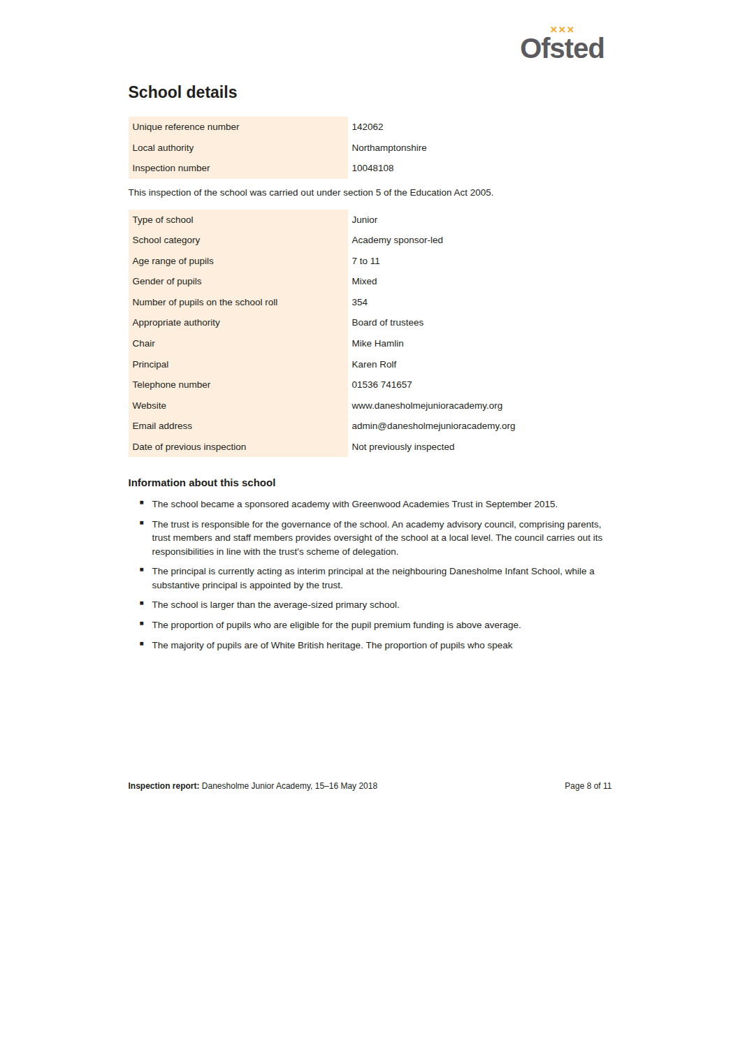✕✕✕
Ofsted
School details
| Unique reference number | 142062 |
| Local authority | Northamptonshire |
| Inspection number | 10048108 |
This inspection of the school was carried out under section 5 of the Education Act 2005.
| Type of school | Junior |
| School category | Academy sponsor-led |
| Age range of pupils | 7 to 11 |
| Gender of pupils | Mixed |
| Number of pupils on the school roll | 354 |
| Appropriate authority | Board of trustees |
| Chair | Mike Hamlin |
| Principal | Karen Rolf |
| Telephone number | 01536 741657 |
| Website | www.danesholmejunioracademy.org |
| Email address | admin@danesholmejunioracademy.org |
| Date of previous inspection | Not previously inspected |
Information about this school
The school became a sponsored academy with Greenwood Academies Trust in September 2015.
The trust is responsible for the governance of the school. An academy advisory council, comprising parents, trust members and staff members provides oversight of the school at a local level. The council carries out its responsibilities in line with the trust's scheme of delegation.
The principal is currently acting as interim principal at the neighbouring Danesholme Infant School, while a substantive principal is appointed by the trust.
The school is larger than the average-sized primary school.
The proportion of pupils who are eligible for the pupil premium funding is above average.
The majority of pupils are of White British heritage. The proportion of pupils who speak
Inspection report: Danesholme Junior Academy, 15–16 May 2018
Page 8 of 11